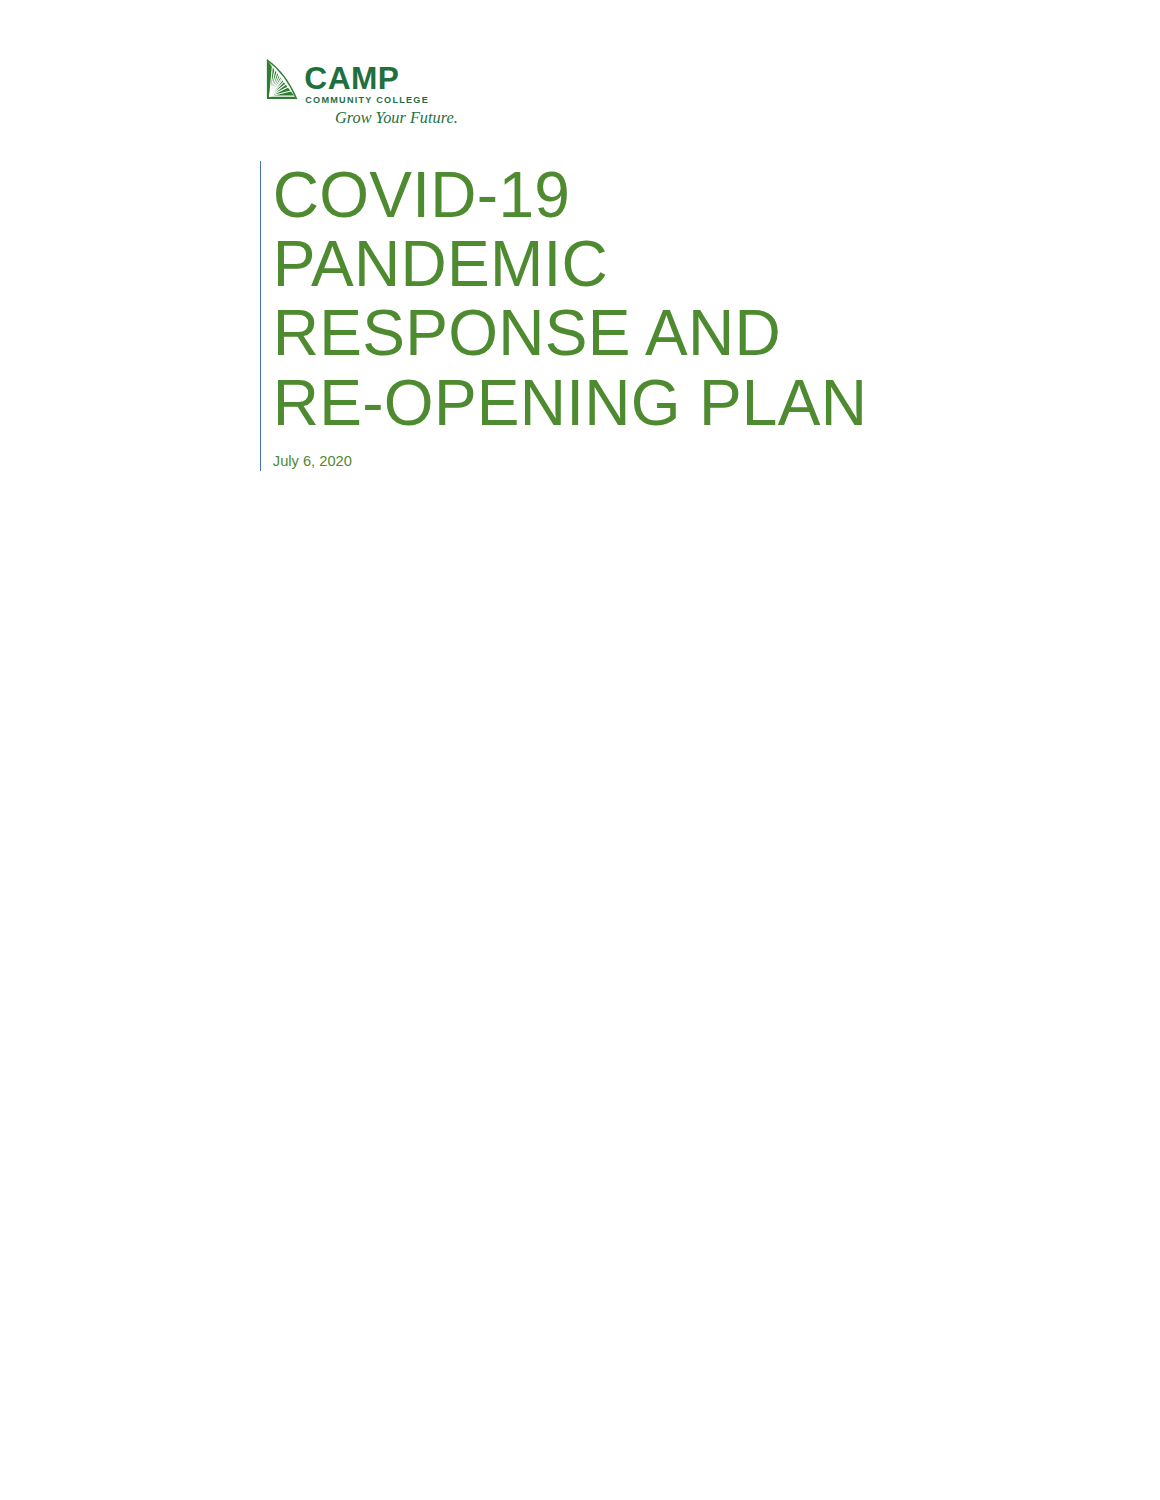CAMP COMMUNITY COLLEGE Grow Your Future.
COVID-19 PANDEMIC RESPONSE AND RE-OPENING PLAN
July 6, 2020